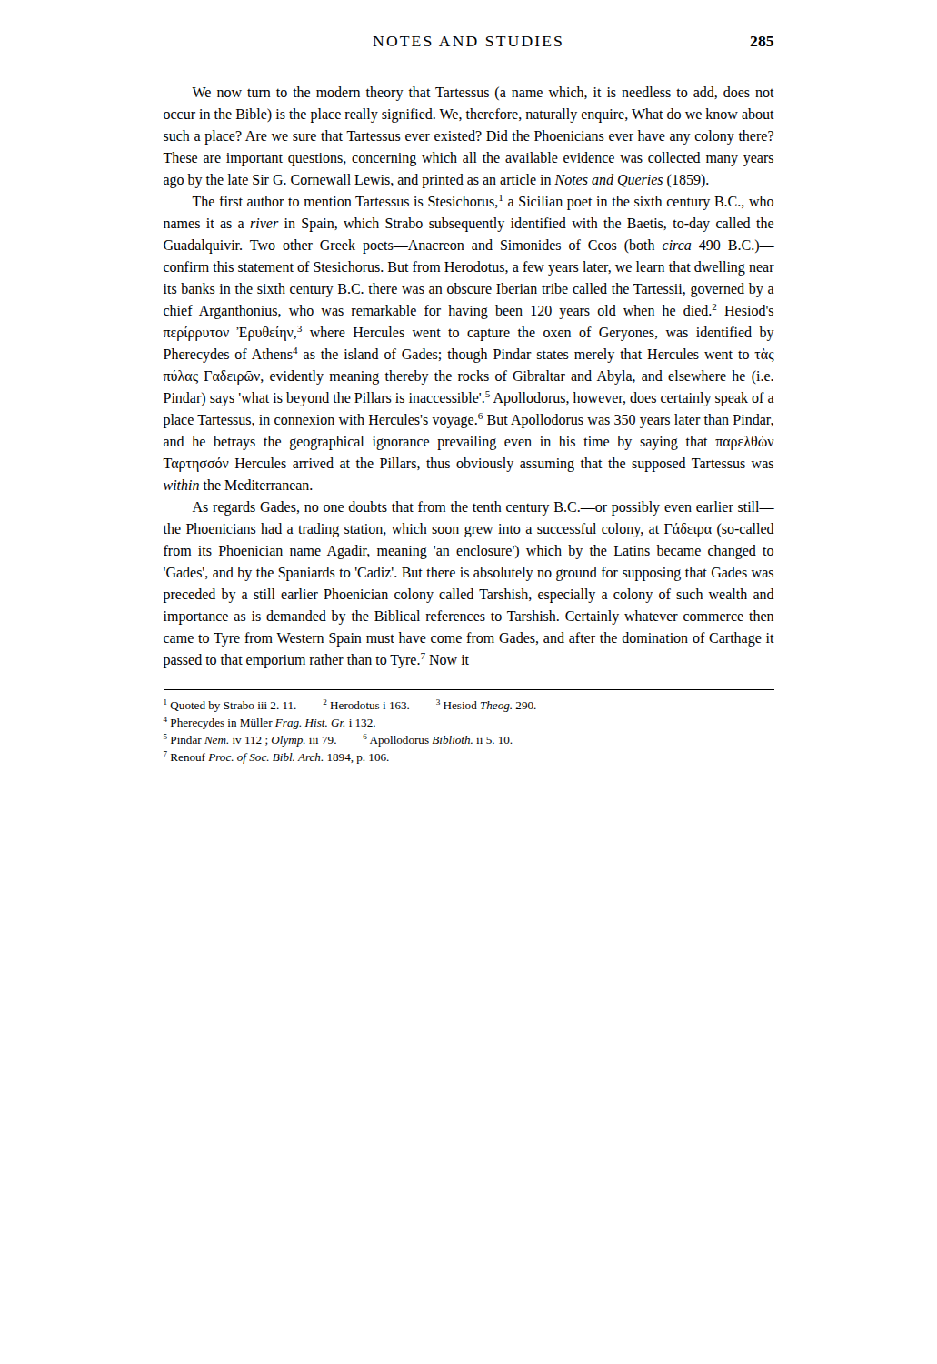Notes and Studies
285
We now turn to the modern theory that Tartessus (a name which, it is needless to add, does not occur in the Bible) is the place really signified. We, therefore, naturally enquire, What do we know about such a place? Are we sure that Tartessus ever existed? Did the Phoenicians ever have any colony there? These are important questions, concerning which all the available evidence was collected many years ago by the late Sir G. Cornewall Lewis, and printed as an article in Notes and Queries (1859).
The first author to mention Tartessus is Stesichorus,1 a Sicilian poet in the sixth century B.C., who names it as a river in Spain, which Strabo subsequently identified with the Baetis, to-day called the Guadalquivir. Two other Greek poets—Anacreon and Simonides of Ceos (both circa 490 B.C.)—confirm this statement of Stesichorus. But from Herodotus, a few years later, we learn that dwelling near its banks in the sixth century B.C. there was an obscure Iberian tribe called the Tartessii, governed by a chief Arganthonius, who was remarkable for having been 120 years old when he died.2 Hesiod's περίρρυτον Ἐρυθείην,3 where Hercules went to capture the oxen of Geryones, was identified by Pherecydes of Athens4 as the island of Gades; though Pindar states merely that Hercules went to τὰς πύλας Γαδειρῶν, evidently meaning thereby the rocks of Gibraltar and Abyla, and elsewhere he (i.e. Pindar) says 'what is beyond the Pillars is inaccessible'.5 Apollodorus, however, does certainly speak of a place Tartessus, in connexion with Hercules's voyage.6 But Apollodorus was 350 years later than Pindar, and he betrays the geographical ignorance prevailing even in his time by saying that παρελθὼν Ταρτησσόν Hercules arrived at the Pillars, thus obviously assuming that the supposed Tartessus was within the Mediterranean.
As regards Gades, no one doubts that from the tenth century B.C.—or possibly even earlier still—the Phoenicians had a trading station, which soon grew into a successful colony, at Γάδειρα (so-called from its Phoenician name Agadir, meaning 'an enclosure') which by the Latins became changed to 'Gades', and by the Spaniards to 'Cadiz'. But there is absolutely no ground for supposing that Gades was preceded by a still earlier Phoenician colony called Tarshish, especially a colony of such wealth and importance as is demanded by the Biblical references to Tarshish. Certainly whatever commerce then came to Tyre from Western Spain must have come from Gades, and after the domination of Carthage it passed to that emporium rather than to Tyre.7 Now it
1 Quoted by Strabo iii 2. 11. 2 Herodotus i 163. 3 Hesiod Theog. 290.
4 Pherecydes in Müller Frag. Hist. Gr. i 132.
5 Pindar Nem. iv 112 ; Olymp. iii 79. 6 Apollodorus Biblioth. ii 5. 10.
7 Renouf Proc. of Soc. Bibl. Arch. 1894, p. 106.